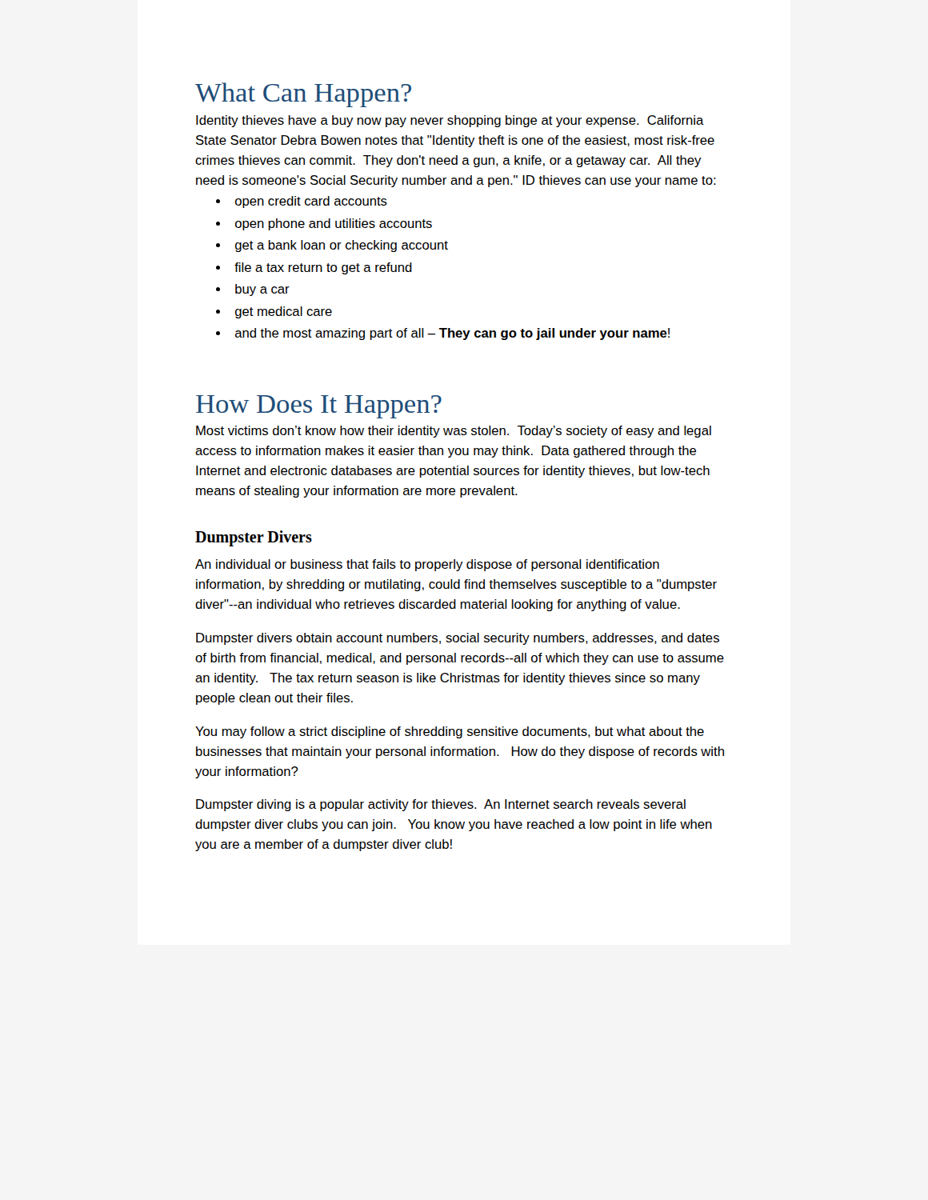What Can Happen?
Identity thieves have a buy now pay never shopping binge at your expense. California State Senator Debra Bowen notes that "Identity theft is one of the easiest, most risk-free crimes thieves can commit. They don't need a gun, a knife, or a getaway car. All they need is someone's Social Security number and a pen." ID thieves can use your name to:
open credit card accounts
open phone and utilities accounts
get a bank loan or checking account
file a tax return to get a refund
buy a car
get medical care
and the most amazing part of all – They can go to jail under your name!
How Does It Happen?
Most victims don’t know how their identity was stolen. Today’s society of easy and legal access to information makes it easier than you may think. Data gathered through the Internet and electronic databases are potential sources for identity thieves, but low-tech means of stealing your information are more prevalent.
Dumpster Divers
An individual or business that fails to properly dispose of personal identification information, by shredding or mutilating, could find themselves susceptible to a "dumpster diver"--an individual who retrieves discarded material looking for anything of value.
Dumpster divers obtain account numbers, social security numbers, addresses, and dates of birth from financial, medical, and personal records--all of which they can use to assume an identity. The tax return season is like Christmas for identity thieves since so many people clean out their files.
You may follow a strict discipline of shredding sensitive documents, but what about the businesses that maintain your personal information. How do they dispose of records with your information?
Dumpster diving is a popular activity for thieves. An Internet search reveals several dumpster diver clubs you can join. You know you have reached a low point in life when you are a member of a dumpster diver club!